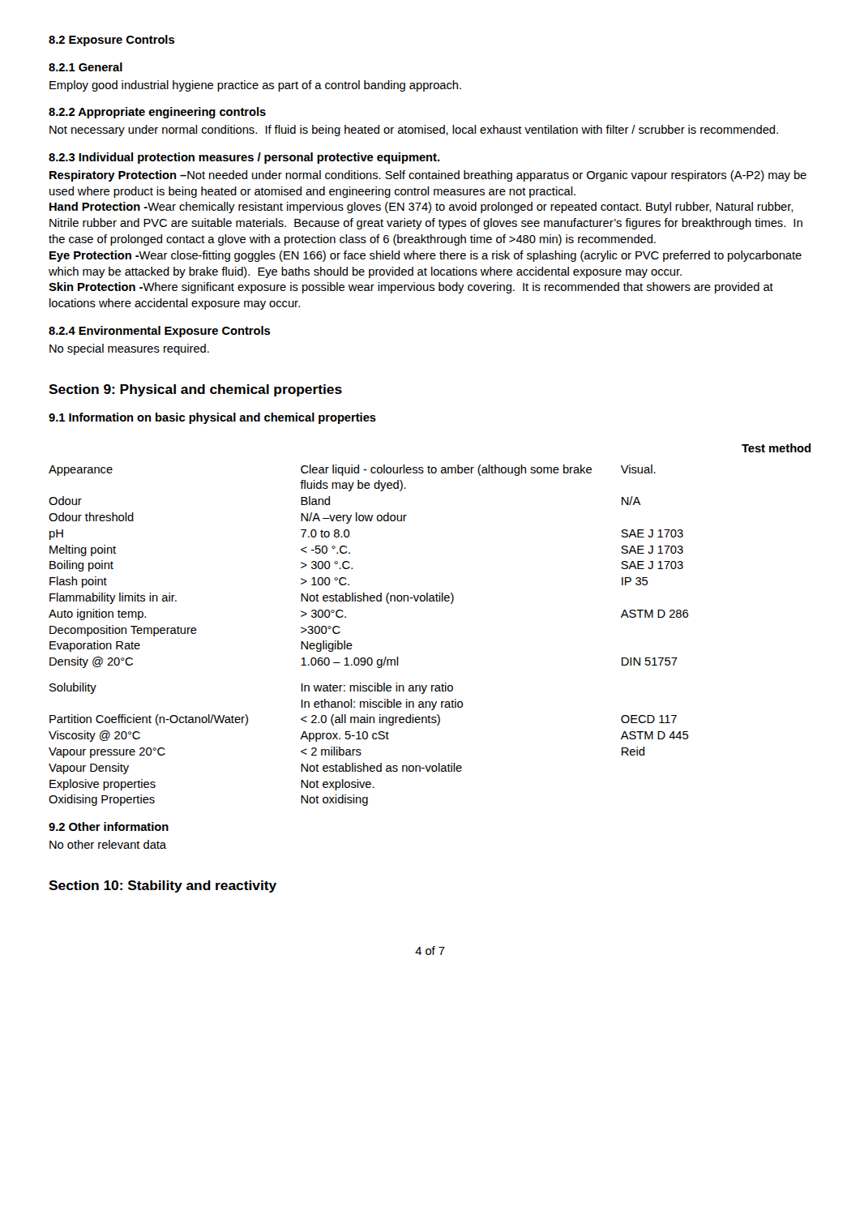8.2 Exposure Controls
8.2.1 General
Employ good industrial hygiene practice as part of a control banding approach.
8.2.2 Appropriate engineering controls
Not necessary under normal conditions. If fluid is being heated or atomised, local exhaust ventilation with filter / scrubber is recommended.
8.2.3 Individual protection measures / personal protective equipment.
Respiratory Protection –Not needed under normal conditions. Self contained breathing apparatus or Organic vapour respirators (A-P2) may be used where product is being heated or atomised and engineering control measures are not practical.
Hand Protection -Wear chemically resistant impervious gloves (EN 374) to avoid prolonged or repeated contact. Butyl rubber, Natural rubber, Nitrile rubber and PVC are suitable materials. Because of great variety of types of gloves see manufacturer’s figures for breakthrough times. In the case of prolonged contact a glove with a protection class of 6 (breakthrough time of >480 min) is recommended.
Eye Protection -Wear close-fitting goggles (EN 166) or face shield where there is a risk of splashing (acrylic or PVC preferred to polycarbonate which may be attacked by brake fluid). Eye baths should be provided at locations where accidental exposure may occur.
Skin Protection -Where significant exposure is possible wear impervious body covering. It is recommended that showers are provided at locations where accidental exposure may occur.
8.2.4 Environmental Exposure Controls
No special measures required.
Section 9: Physical and chemical properties
9.1 Information on basic physical and chemical properties
Test method
| Appearance | Clear liquid - colourless to amber (although some brake fluids may be dyed). | Visual. |
| Odour | Bland | N/A |
| Odour threshold | N/A –very low odour | |
| pH | 7.0 to 8.0 | SAE J 1703 |
| Melting point | < -50 °.C. | SAE J 1703 |
| Boiling point | > 300 °.C. | SAE J 1703 |
| Flash point | > 100 °C. | IP 35 |
| Flammability limits in air. | Not established (non-volatile) | |
| Auto ignition temp. | > 300°C. | ASTM D 286 |
| Decomposition Temperature | >300°C | |
| Evaporation Rate | Negligible | |
| Density @ 20°C | 1.060 – 1.090 g/ml | DIN 51757 |
| Solubility | In water: miscible in any ratio In ethanol: miscible in any ratio | |
| Partition Coefficient (n-Octanol/Water) | < 2.0 (all main ingredients) | OECD 117 |
| Viscosity @ 20°C | Approx. 5-10 cSt | ASTM D 445 |
| Vapour pressure 20°C | < 2 milibars | Reid |
| Vapour Density | Not established as non-volatile | |
| Explosive properties | Not explosive. | |
| Oxidising Properties | Not oxidising | |
9.2 Other information
No other relevant data
Section 10: Stability and reactivity
4 of 7